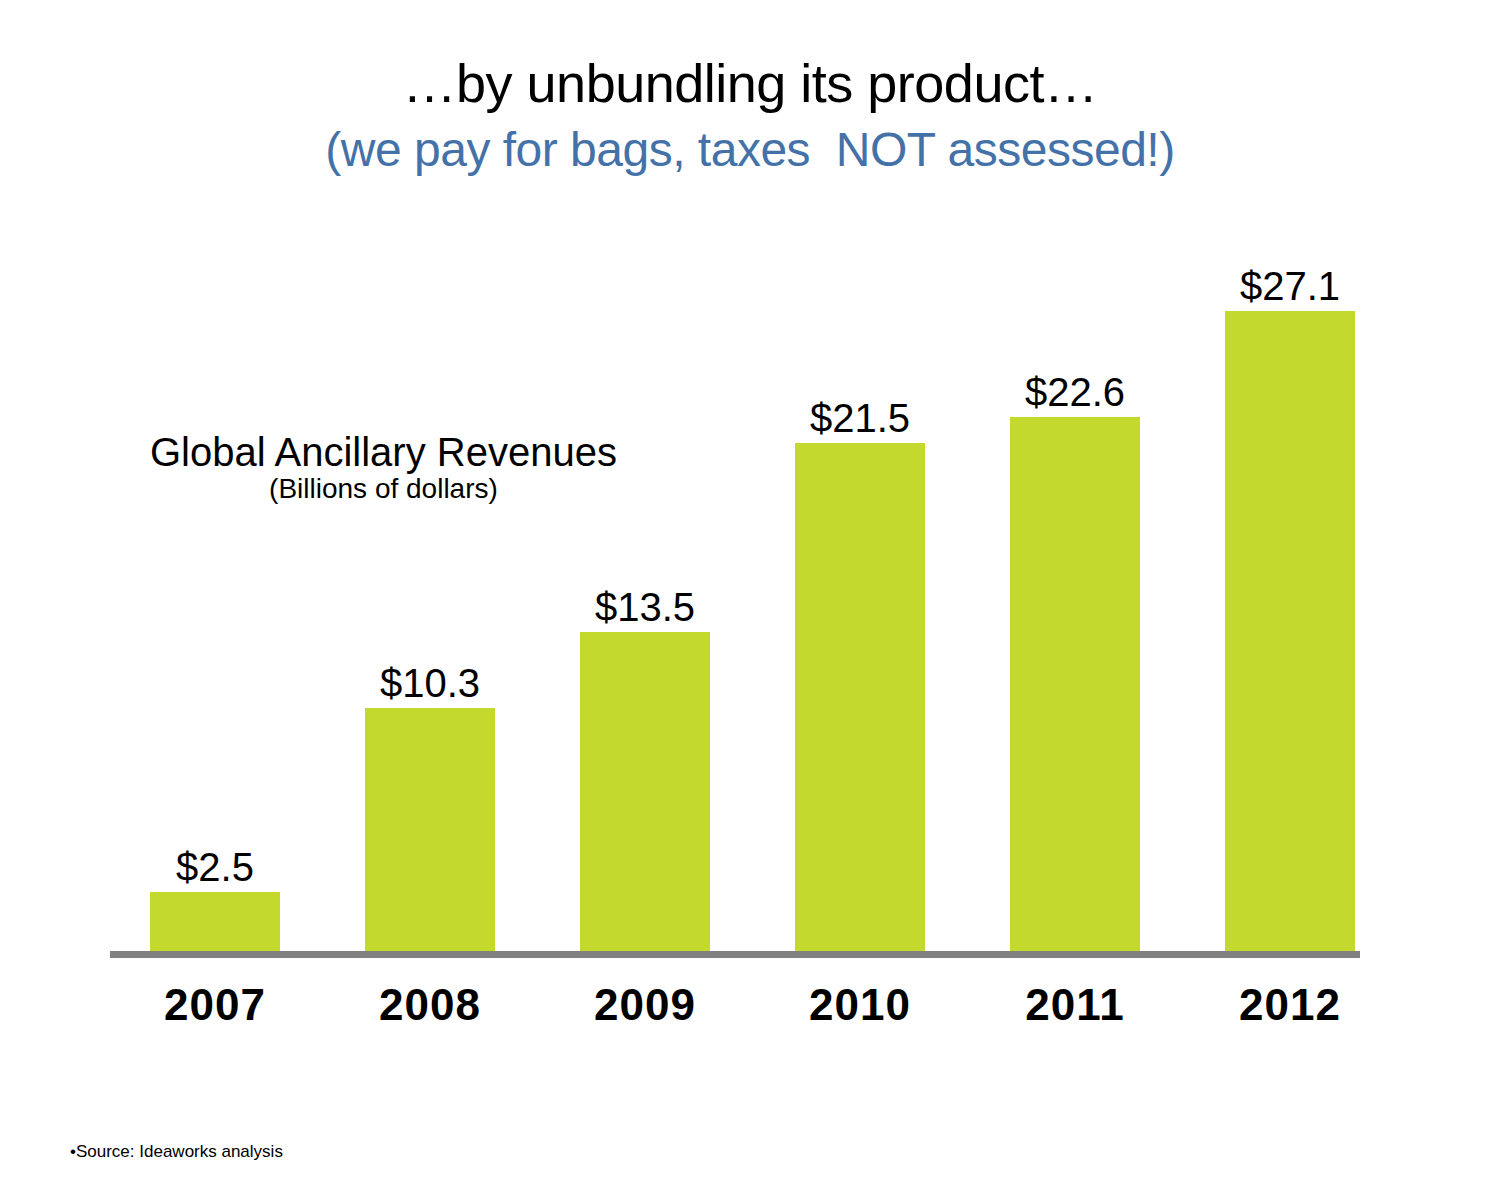…by unbundling its product…
(we pay for bags, taxes NOT assessed!)
Global Ancillary Revenues
(Billions of dollars)
$2.5
$10.3
$13.5
$21.5
$22.6
$27.1
2007
2008
2009
2010
2011
2012
•Source: Ideaworks analysis